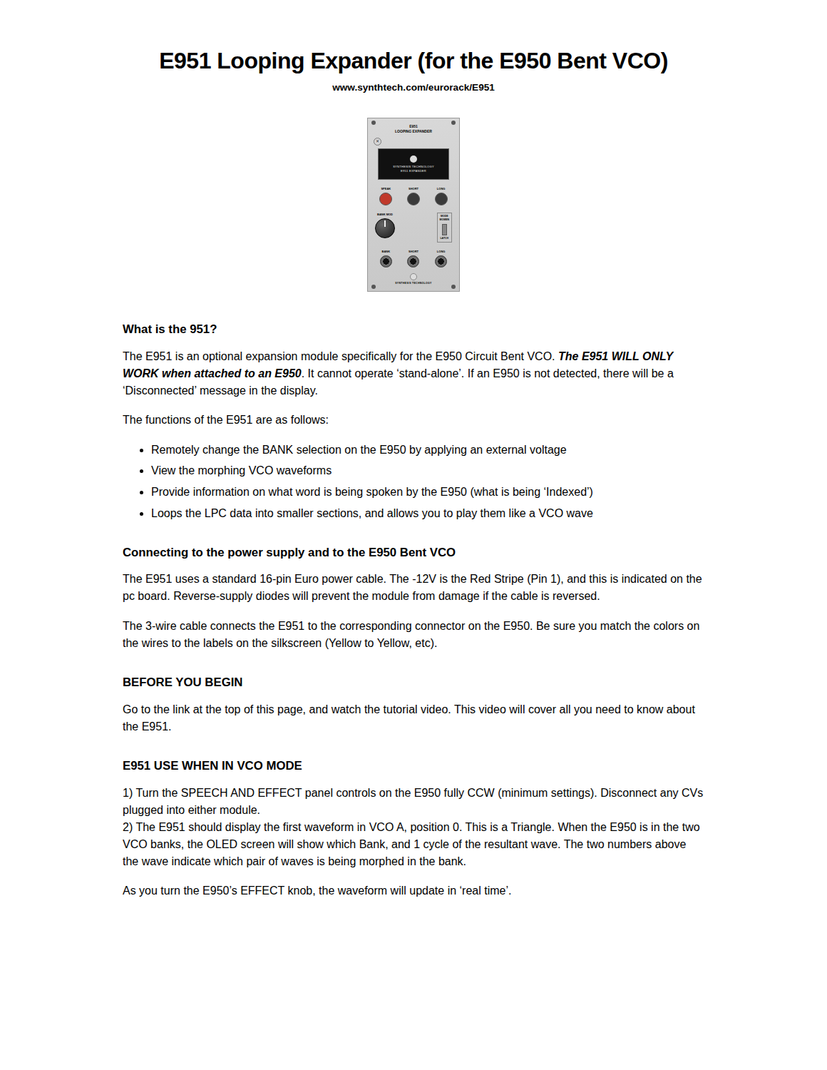E951 Looping Expander (for the E950 Bent VCO)
www.synthtech.com/eurorack/E951
E951
LOOPING EXPANDER
✕
SYNTHESIS TECHNOLOGY
E951 EXPANDER
SPEAK
SHORT
LONG
BANK MOD
MODE
MOMEN
LATCH
BANK
SHORT
LONG
SYNTHESIS TECHNOLOGY
What is the 951?
The E951 is an optional expansion module specifically for the E950 Circuit Bent VCO. The E951 WILL ONLY WORK when attached to an E950. It cannot operate ‘stand-alone’. If an E950 is not detected, there will be a ‘Disconnected’ message in the display.
The functions of the E951 are as follows:
Remotely change the BANK selection on the E950 by applying an external voltage
View the morphing VCO waveforms
Provide information on what word is being spoken by the E950 (what is being ‘Indexed’)
Loops the LPC data into smaller sections, and allows you to play them like a VCO wave
Connecting to the power supply and to the E950 Bent VCO
The E951 uses a standard 16-pin Euro power cable. The -12V is the Red Stripe (Pin 1), and this is indicated on the pc board. Reverse-supply diodes will prevent the module from damage if the cable is reversed.
The 3-wire cable connects the E951 to the corresponding connector on the E950. Be sure you match the colors on the wires to the labels on the silkscreen (Yellow to Yellow, etc).
BEFORE YOU BEGIN
Go to the link at the top of this page, and watch the tutorial video. This video will cover all you need to know about the E951.
E951 USE WHEN IN VCO MODE
1) Turn the SPEECH AND EFFECT panel controls on the E950 fully CCW (minimum settings). Disconnect any CVs plugged into either module.
2) The E951 should display the first waveform in VCO A, position 0. This is a Triangle. When the E950 is in the two VCO banks, the OLED screen will show which Bank, and 1 cycle of the resultant wave. The two numbers above the wave indicate which pair of waves is being morphed in the bank.
As you turn the E950’s EFFECT knob, the waveform will update in ‘real time’.